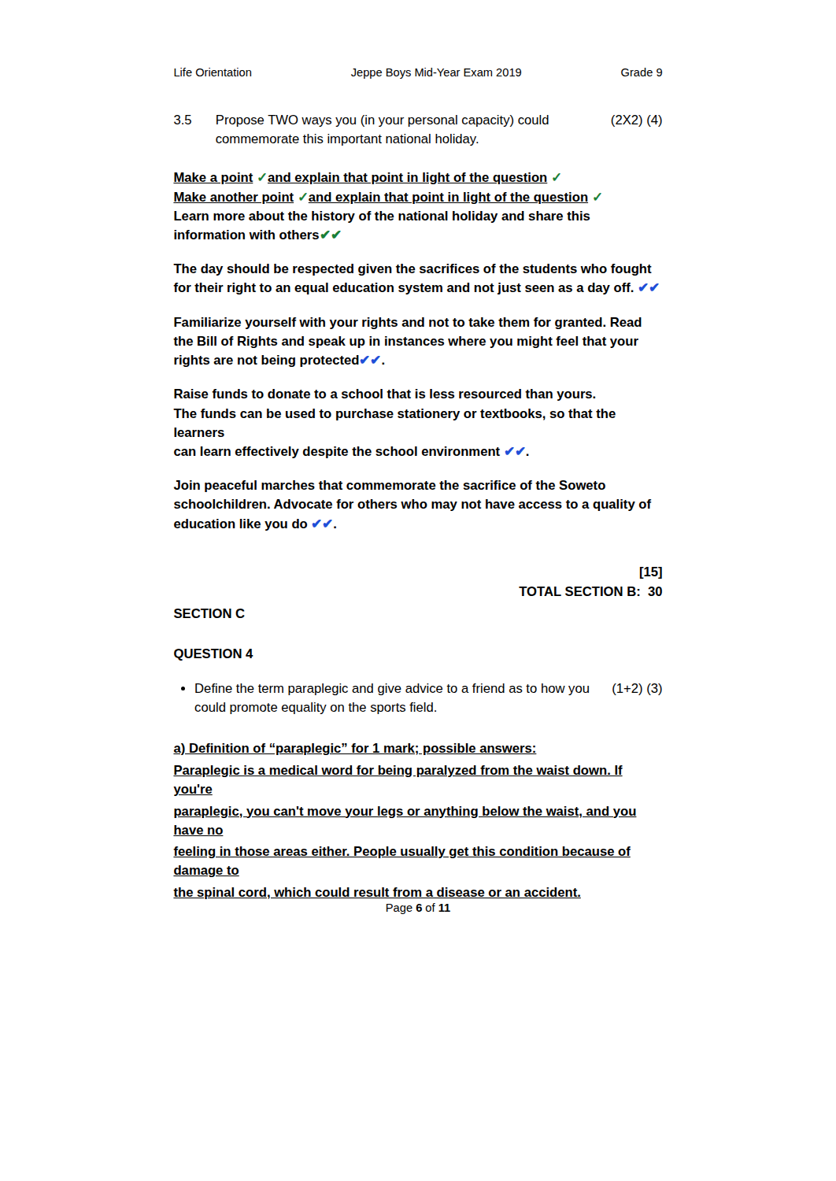Life Orientation
Jeppe Boys Mid-Year Exam 2019
Grade 9
3.5
Propose TWO ways you (in your personal capacity) could commemorate this important national holiday.
(2X2) (4)
Make a point ✓and explain that point in light of the question ✓
Make another point ✓and explain that point in light of the question ✓
Learn more about the history of the national holiday and share this information with others✔✔
The day should be respected given the sacrifices of the students who fought
for their right to an equal education system and not just seen as a day off. ✔✔
Familiarize yourself with your rights and not to take them for granted. Read the Bill of Rights and speak up in instances where you might feel that your rights are not being protected✔✔.
Raise funds to donate to a school that is less resourced than yours.
The funds can be used to purchase stationery or textbooks, so that the learners
can learn effectively despite the school environment ✔✔.
Join peaceful marches that commemorate the sacrifice of the Soweto schoolchildren. Advocate for others who may not have access to a quality of education like you do ✔✔.
[15]
TOTAL SECTION B: 30
SECTION C
QUESTION 4
Define the term paraplegic and give advice to a friend as to how you could promote equality on the sports field.
(1+2) (3)
a) Definition of “paraplegic” for 1 mark; possible answers:
Paraplegic is a medical word for being paralyzed from the waist down. If you're
paraplegic, you can't move your legs or anything below the waist, and you have no
feeling in those areas either. People usually get this condition because of damage to
the spinal cord, which could result from a disease or an accident.
Page 6 of 11